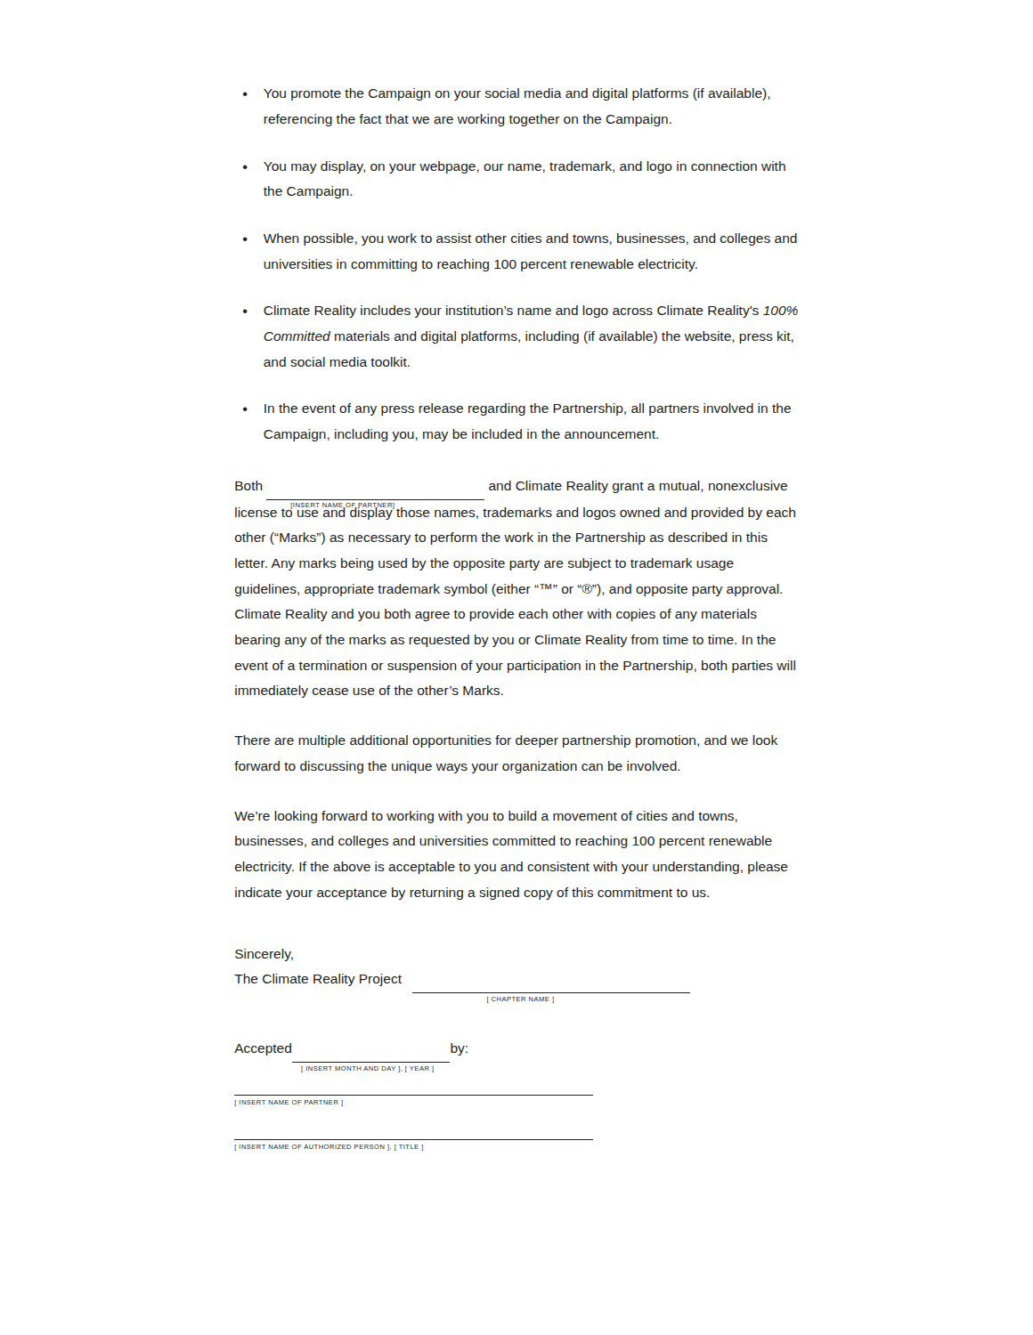You promote the Campaign on your social media and digital platforms (if available), referencing the fact that we are working together on the Campaign.
You may display, on your webpage, our name, trademark, and logo in connection with the Campaign.
When possible, you work to assist other cities and towns, businesses, and colleges and universities in committing to reaching 100 percent renewable electricity.
Climate Reality includes your institution’s name and logo across Climate Reality's 100% Committed materials and digital platforms, including (if available) the website, press kit, and social media toolkit.
In the event of any press release regarding the Partnership, all partners involved in the Campaign, including you, may be included in the announcement.
Both [Insert name of partner] and Climate Reality grant a mutual, nonexclusive license to use and display those names, trademarks and logos owned and provided by each other (“Marks”) as necessary to perform the work in the Partnership as described in this letter. Any marks being used by the opposite party are subject to trademark usage guidelines, appropriate trademark symbol (either “™” or “®”), and opposite party approval. Climate Reality and you both agree to provide each other with copies of any materials bearing any of the marks as requested by you or Climate Reality from time to time. In the event of a termination or suspension of your participation in the Partnership, both parties will immediately cease use of the other’s Marks.
There are multiple additional opportunities for deeper partnership promotion, and we look forward to discussing the unique ways your organization can be involved.
We’re looking forward to working with you to build a movement of cities and towns, businesses, and colleges and universities committed to reaching 100 percent renewable electricity. If the above is acceptable to you and consistent with your understanding, please indicate your acceptance by returning a signed copy of this commitment to us.
Sincerely,
The Climate Reality Project [ Chapter name ]
Accepted by:[ Insert month and day ], [ year ]
[ Insert name of partner ]
[ Insert name of authorized person ], [ title ]